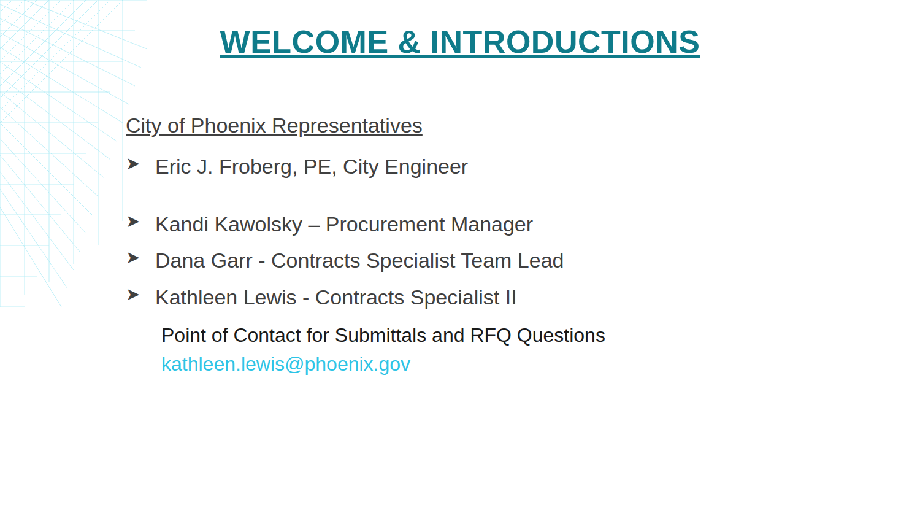WELCOME & INTRODUCTIONS
City of Phoenix Representatives
Eric J. Froberg, PE, City Engineer
Kandi Kawolsky – Procurement Manager
Dana Garr - Contracts Specialist Team Lead
Kathleen Lewis - Contracts Specialist II
Point of Contact for Submittals and RFQ Questions
kathleen.lewis@phoenix.gov